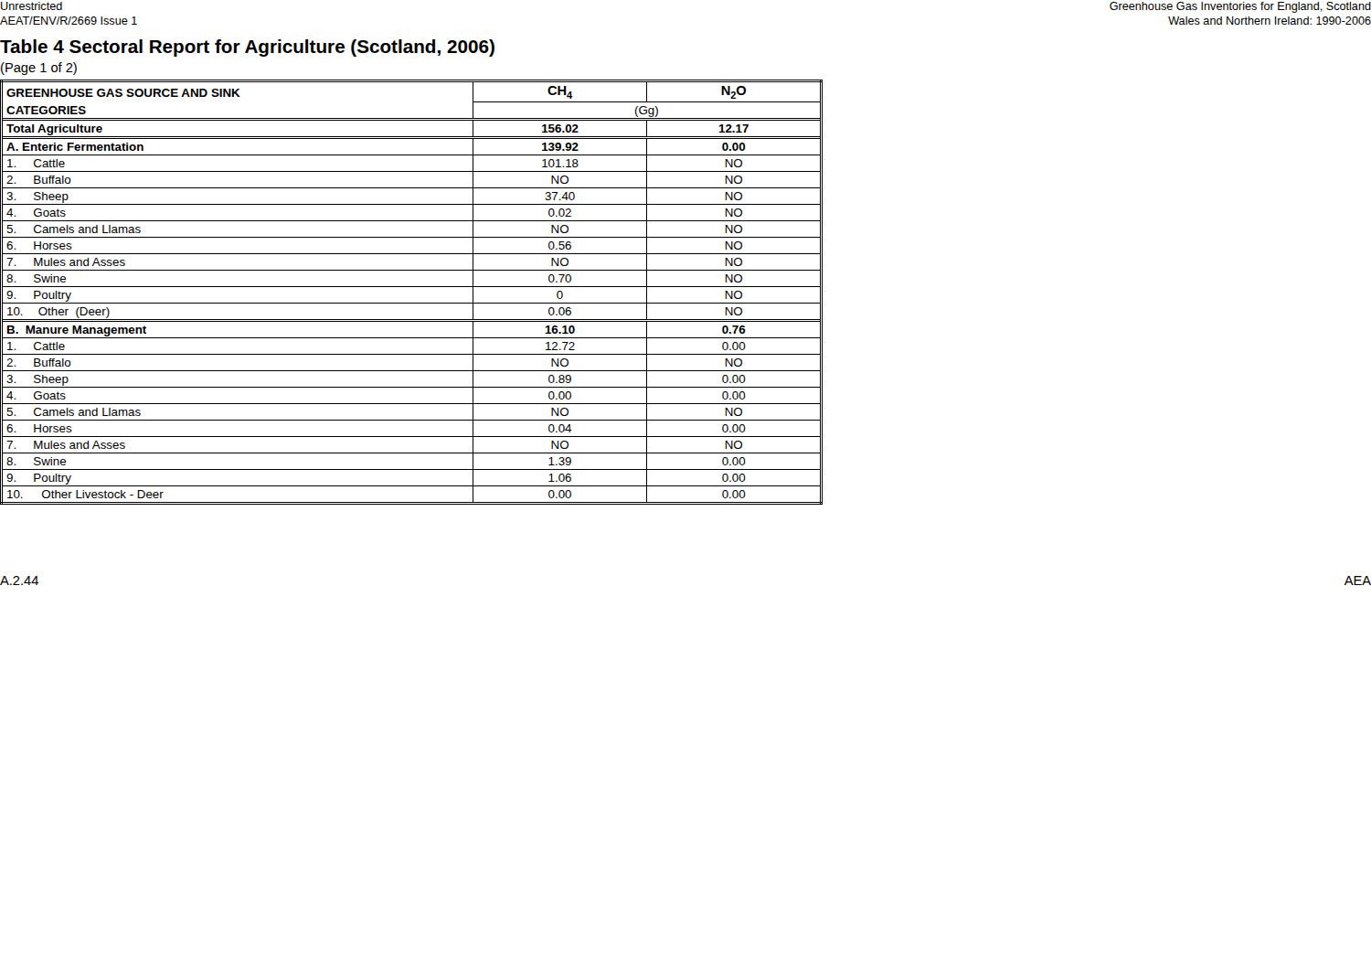Unrestricted
AEAT/ENV/R/2669 Issue 1
Greenhouse Gas Inventories for England, Scotland
Wales and Northern Ireland: 1990-2006
Table 4 Sectoral Report for Agriculture (Scotland, 2006)
(Page 1 of 2)
| GREENHOUSE GAS SOURCE AND SINK | CH 4 | N 2 O |
| CATEGORIES | (Gg) |
| Total Agriculture | 156.02 | 12.17 |
| A. Enteric Fermentation | 139.92 | 0.00 |
| 1. Cattle | 101.18 | NO |
| 2. Buffalo | NO | NO |
| 3. Sheep | 37.40 | NO |
| 4. Goats | 0.02 | NO |
| 5. Camels and Llamas | NO | NO |
| 6. Horses | 0.56 | NO |
| 7. Mules and Asses | NO | NO |
| 8. Swine | 0.70 | NO |
| 9. Poultry | 0 | NO |
| 10. Other (Deer) | 0.06 | NO |
| B. Manure Management | 16.10 | 0.76 |
| 1. Cattle | 12.72 | 0.00 |
| 2. Buffalo | NO | NO |
| 3. Sheep | 0.89 | 0.00 |
| 4. Goats | 0.00 | 0.00 |
| 5. Camels and Llamas | NO | NO |
| 6. Horses | 0.04 | 0.00 |
| 7. Mules and Asses | NO | NO |
| 8. Swine | 1.39 | 0.00 |
| 9. Poultry | 1.06 | 0.00 |
| 10. Other Livestock - Deer | 0.00 | 0.00 |
A.2.44
AEA